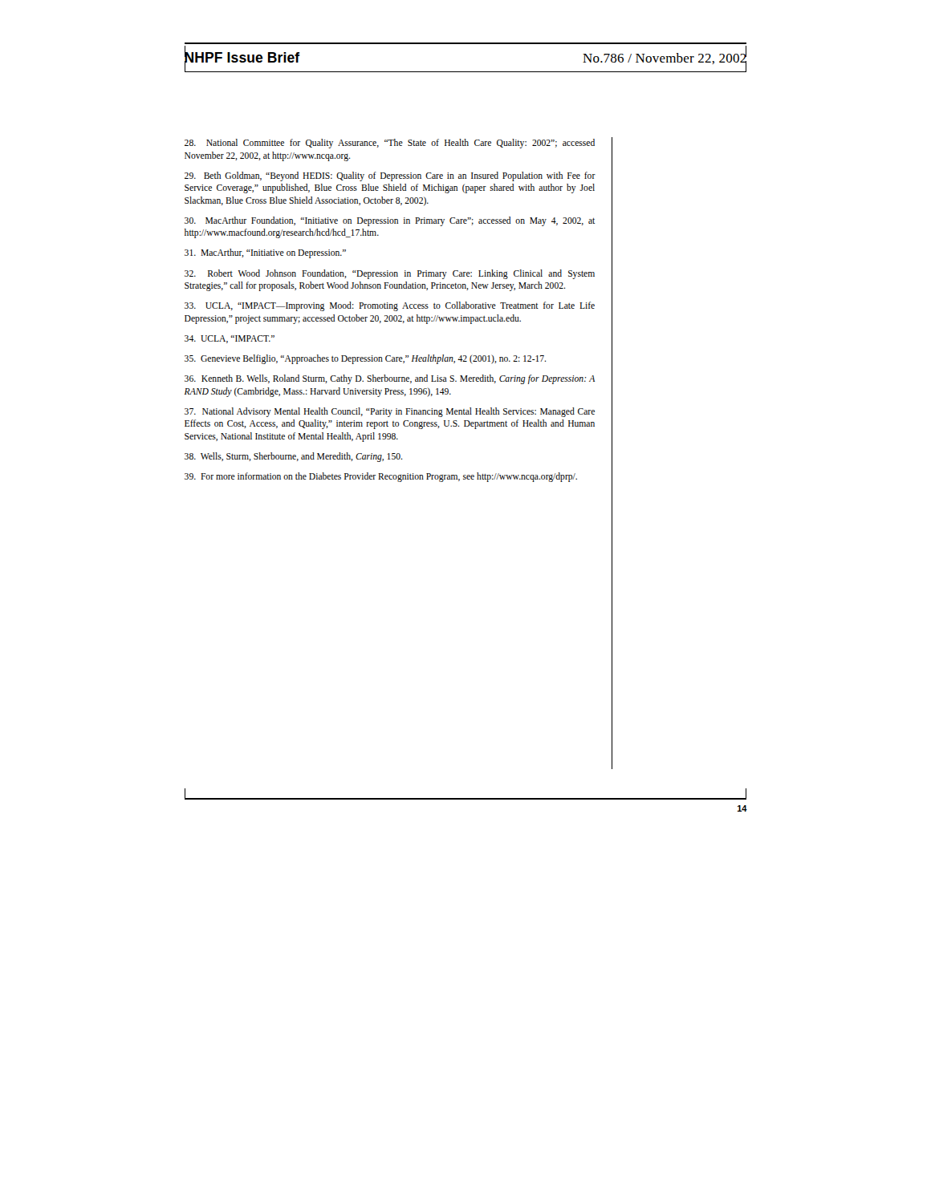NHPF Issue Brief
No.786 / November 22, 2002
28. National Committee for Quality Assurance, “The State of Health Care Quality: 2002”; accessed November 22, 2002, at http://www.ncqa.org.
29. Beth Goldman, “Beyond HEDIS: Quality of Depression Care in an Insured Population with Fee for Service Coverage,” unpublished, Blue Cross Blue Shield of Michigan (paper shared with author by Joel Slackman, Blue Cross Blue Shield Association, October 8, 2002).
30. MacArthur Foundation, “Initiative on Depression in Primary Care”; accessed on May 4, 2002, at http://www.macfound.org/research/hcd/hcd_17.htm.
31. MacArthur, “Initiative on Depression.”
32. Robert Wood Johnson Foundation, “Depression in Primary Care: Linking Clinical and System Strategies,” call for proposals, Robert Wood Johnson Foundation, Princeton, New Jersey, March 2002.
33. UCLA, “IMPACT—Improving Mood: Promoting Access to Collaborative Treatment for Late Life Depression,” project summary; accessed October 20, 2002, at http://www.impact.ucla.edu.
34. UCLA, “IMPACT.”
35. Genevieve Belfiglio, “Approaches to Depression Care,” Healthplan, 42 (2001), no. 2: 12-17.
36. Kenneth B. Wells, Roland Sturm, Cathy D. Sherbourne, and Lisa S. Meredith, Caring for Depression: A RAND Study (Cambridge, Mass.: Harvard University Press, 1996), 149.
37. National Advisory Mental Health Council, “Parity in Financing Mental Health Services: Managed Care Effects on Cost, Access, and Quality,” interim report to Congress, U.S. Department of Health and Human Services, National Institute of Mental Health, April 1998.
38. Wells, Sturm, Sherbourne, and Meredith, Caring, 150.
39. For more information on the Diabetes Provider Recognition Program, see http://www.ncqa.org/dprp/.
14